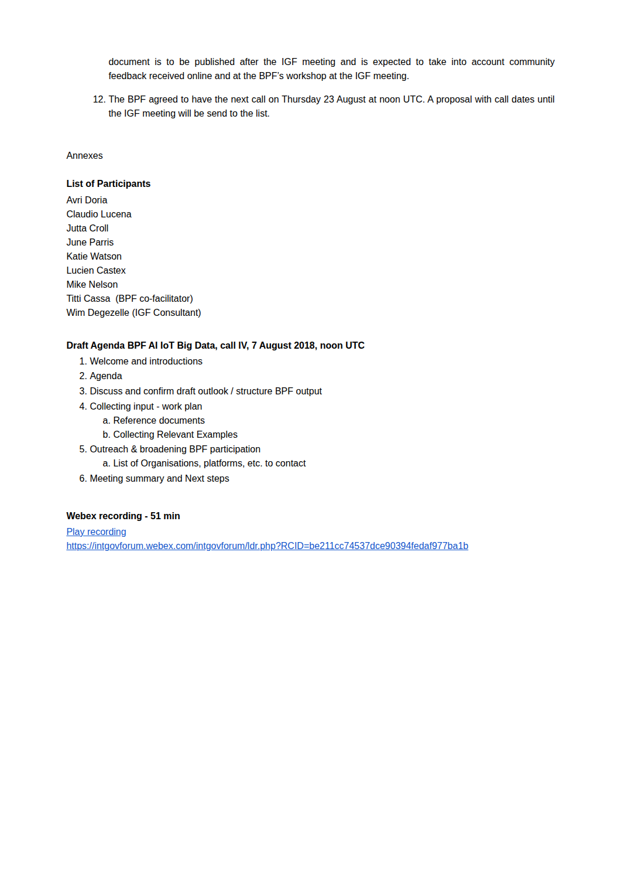document is to be published after the IGF meeting and is expected to take into account community feedback received online and at the BPF’s workshop at the IGF meeting.
The BPF agreed to have the next call on Thursday 23 August at noon UTC. A proposal with call dates until the IGF meeting will be send to the list.
Annexes
List of Participants
Avri Doria
Claudio Lucena
Jutta Croll
June Parris
Katie Watson
Lucien Castex
Mike Nelson
Titti Cassa (BPF co-facilitator)
Wim Degezelle (IGF Consultant)
Draft Agenda BPF AI IoT Big Data, call IV, 7 August 2018, noon UTC
Welcome and introductions
Agenda
Discuss and confirm draft outlook / structure BPF output
Collecting input - work plan
Reference documents
Collecting Relevant Examples
Outreach & broadening BPF participation
List of Organisations, platforms, etc. to contact
Meeting summary and Next steps
Webex recording - 51 min
Play recording
https://intgovforum.webex.com/intgovforum/ldr.php?RCID=be211cc74537dce90394fedaf977ba1b